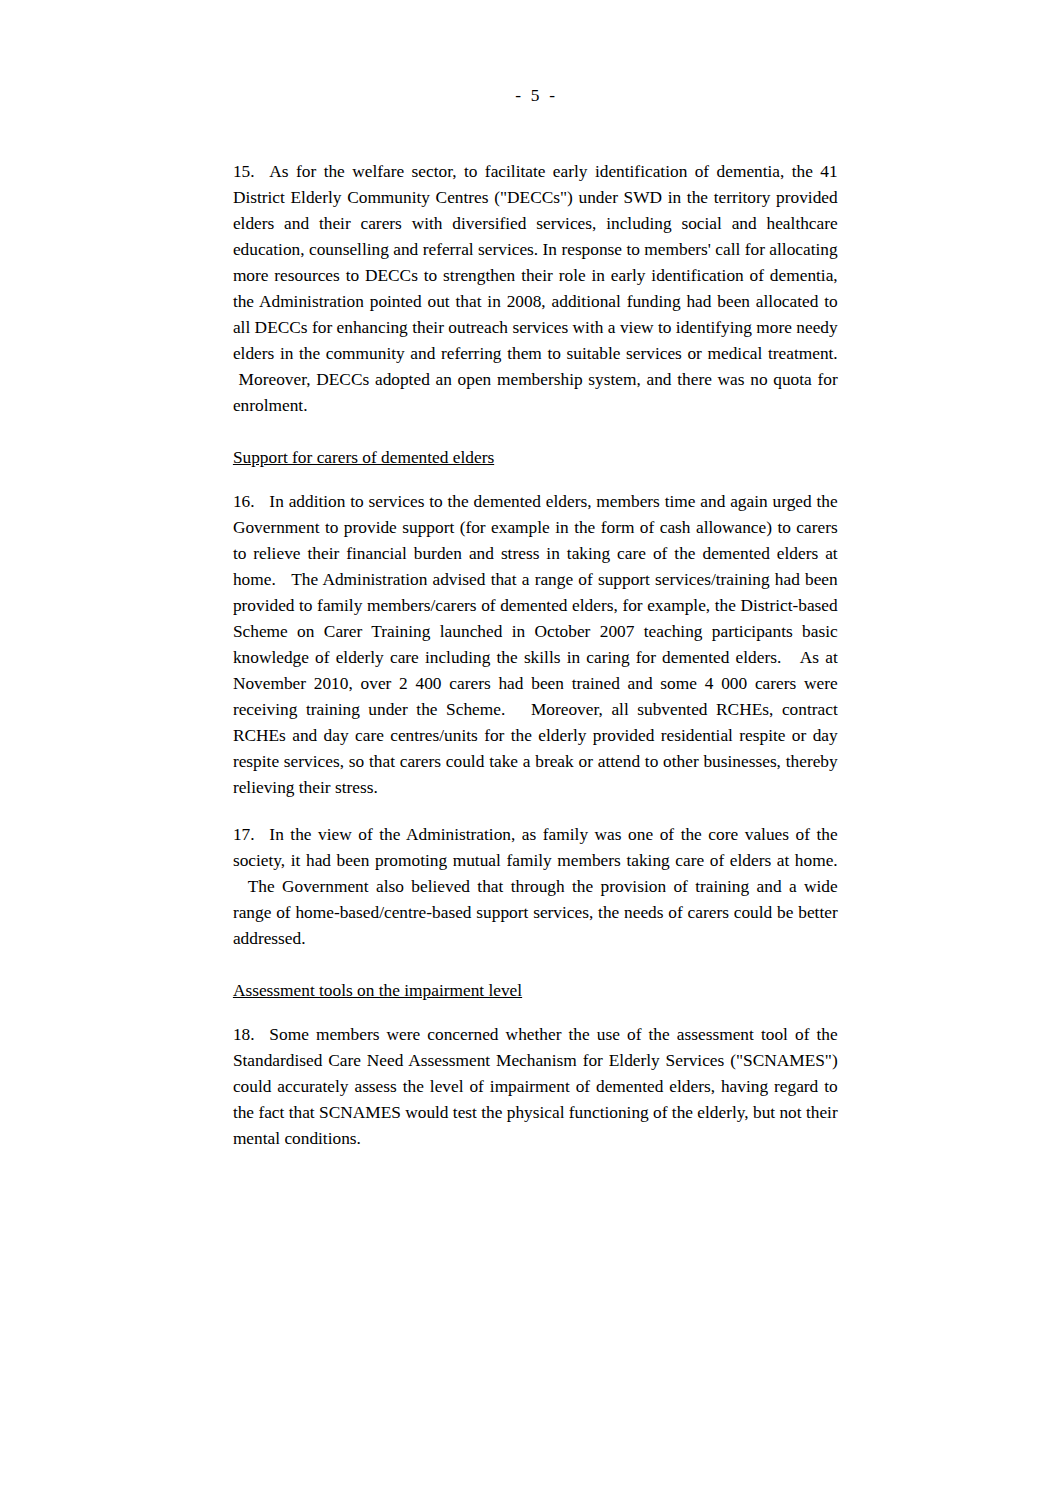- 5 -
15. As for the welfare sector, to facilitate early identification of dementia, the 41 District Elderly Community Centres ("DECCs") under SWD in the territory provided elders and their carers with diversified services, including social and healthcare education, counselling and referral services. In response to members' call for allocating more resources to DECCs to strengthen their role in early identification of dementia, the Administration pointed out that in 2008, additional funding had been allocated to all DECCs for enhancing their outreach services with a view to identifying more needy elders in the community and referring them to suitable services or medical treatment. Moreover, DECCs adopted an open membership system, and there was no quota for enrolment.
Support for carers of demented elders
16. In addition to services to the demented elders, members time and again urged the Government to provide support (for example in the form of cash allowance) to carers to relieve their financial burden and stress in taking care of the demented elders at home. The Administration advised that a range of support services/training had been provided to family members/carers of demented elders, for example, the District-based Scheme on Carer Training launched in October 2007 teaching participants basic knowledge of elderly care including the skills in caring for demented elders. As at November 2010, over 2 400 carers had been trained and some 4 000 carers were receiving training under the Scheme. Moreover, all subvented RCHEs, contract RCHEs and day care centres/units for the elderly provided residential respite or day respite services, so that carers could take a break or attend to other businesses, thereby relieving their stress.
17. In the view of the Administration, as family was one of the core values of the society, it had been promoting mutual family members taking care of elders at home. The Government also believed that through the provision of training and a wide range of home-based/centre-based support services, the needs of carers could be better addressed.
Assessment tools on the impairment level
18. Some members were concerned whether the use of the assessment tool of the Standardised Care Need Assessment Mechanism for Elderly Services ("SCNAMES") could accurately assess the level of impairment of demented elders, having regard to the fact that SCNAMES would test the physical functioning of the elderly, but not their mental conditions.